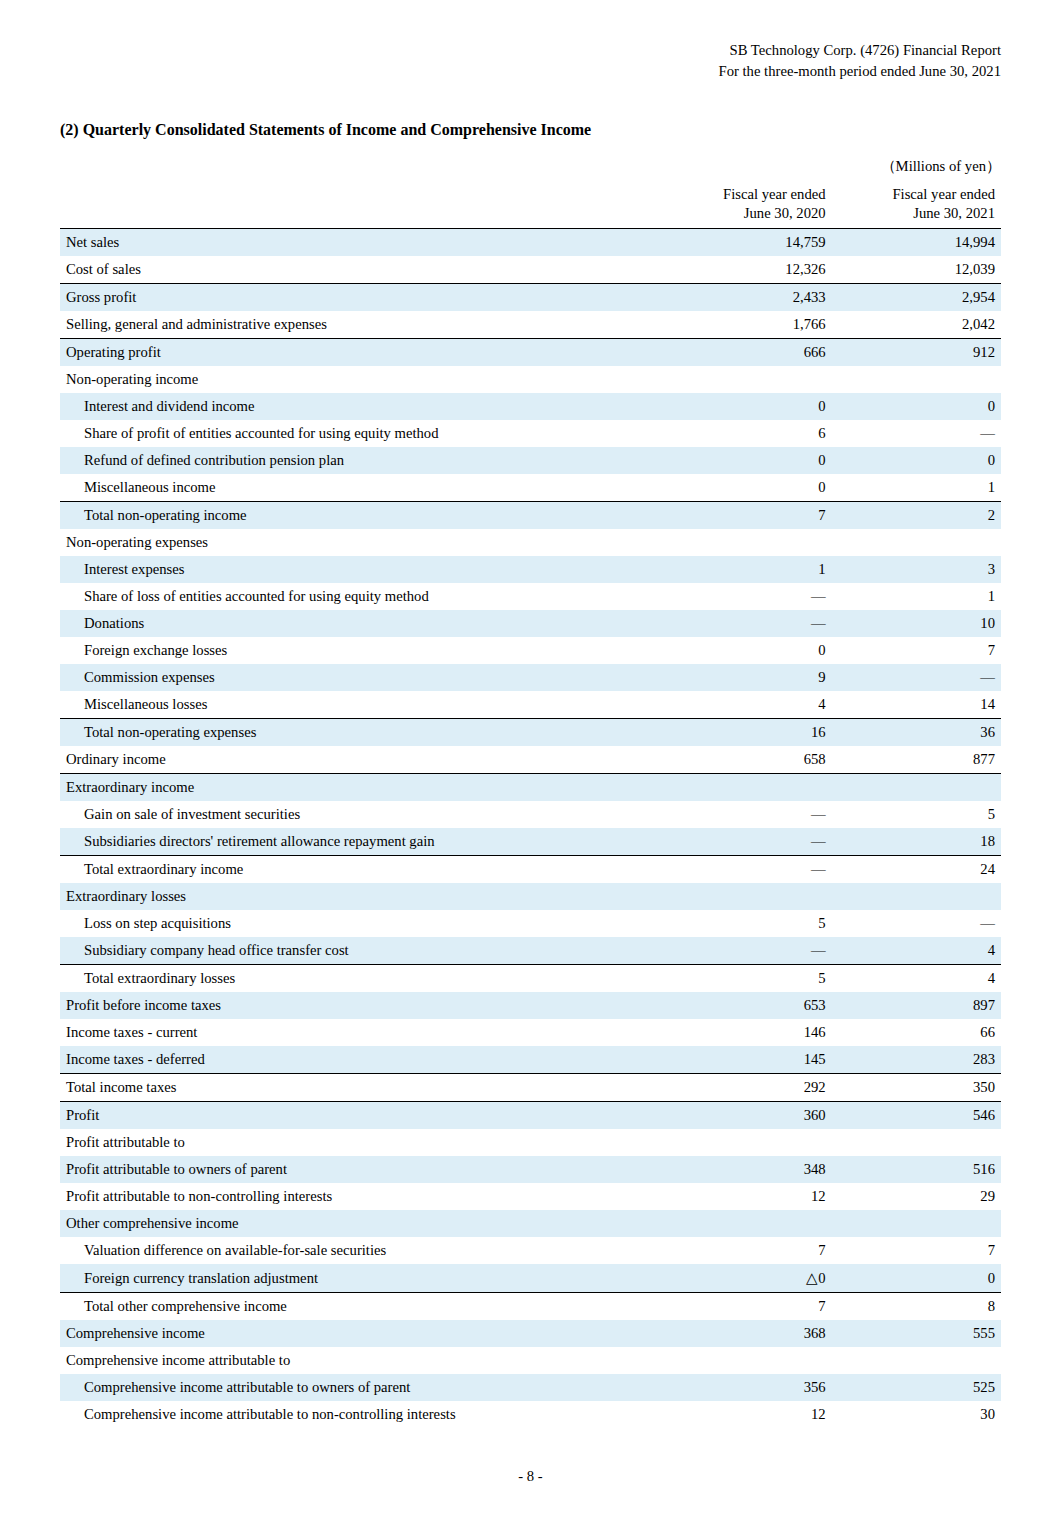SB Technology Corp. (4726) Financial Report
For the three-month period ended June 30, 2021
(2) Quarterly Consolidated Statements of Income and Comprehensive Income
（Millions of yen）
| | Fiscal year ended June 30, 2020 | Fiscal year ended June 30, 2021 |
| --- | --- | --- |
| Net sales | 14,759 | 14,994 |
| Cost of sales | 12,326 | 12,039 |
| Gross profit | 2,433 | 2,954 |
| Selling, general and administrative expenses | 1,766 | 2,042 |
| Operating profit | 666 | 912 |
| Non-operating income | | |
| Interest and dividend income | 0 | 0 |
| Share of profit of entities accounted for using equity method | 6 | — |
| Refund of defined contribution pension plan | 0 | 0 |
| Miscellaneous income | 0 | 1 |
| Total non-operating income | 7 | 2 |
| Non-operating expenses | | |
| Interest expenses | 1 | 3 |
| Share of loss of entities accounted for using equity method | — | 1 |
| Donations | — | 10 |
| Foreign exchange losses | 0 | 7 |
| Commission expenses | 9 | — |
| Miscellaneous losses | 4 | 14 |
| Total non-operating expenses | 16 | 36 |
| Ordinary income | 658 | 877 |
| Extraordinary income | | |
| Gain on sale of investment securities | — | 5 |
| Subsidiaries directors' retirement allowance repayment gain | — | 18 |
| Total extraordinary income | — | 24 |
| Extraordinary losses | | |
| Loss on step acquisitions | 5 | — |
| Subsidiary company head office transfer cost | — | 4 |
| Total extraordinary losses | 5 | 4 |
| Profit before income taxes | 653 | 897 |
| Income taxes - current | 146 | 66 |
| Income taxes - deferred | 145 | 283 |
| Total income taxes | 292 | 350 |
| Profit | 360 | 546 |
| Profit attributable to | | |
| Profit attributable to owners of parent | 348 | 516 |
| Profit attributable to non-controlling interests | 12 | 29 |
| Other comprehensive income | | |
| Valuation difference on available-for-sale securities | 7 | 7 |
| Foreign currency translation adjustment | △0 | 0 |
| Total other comprehensive income | 7 | 8 |
| Comprehensive income | 368 | 555 |
| Comprehensive income attributable to | | |
| Comprehensive income attributable to owners of parent | 356 | 525 |
| Comprehensive income attributable to non-controlling interests | 12 | 30 |
- 8 -